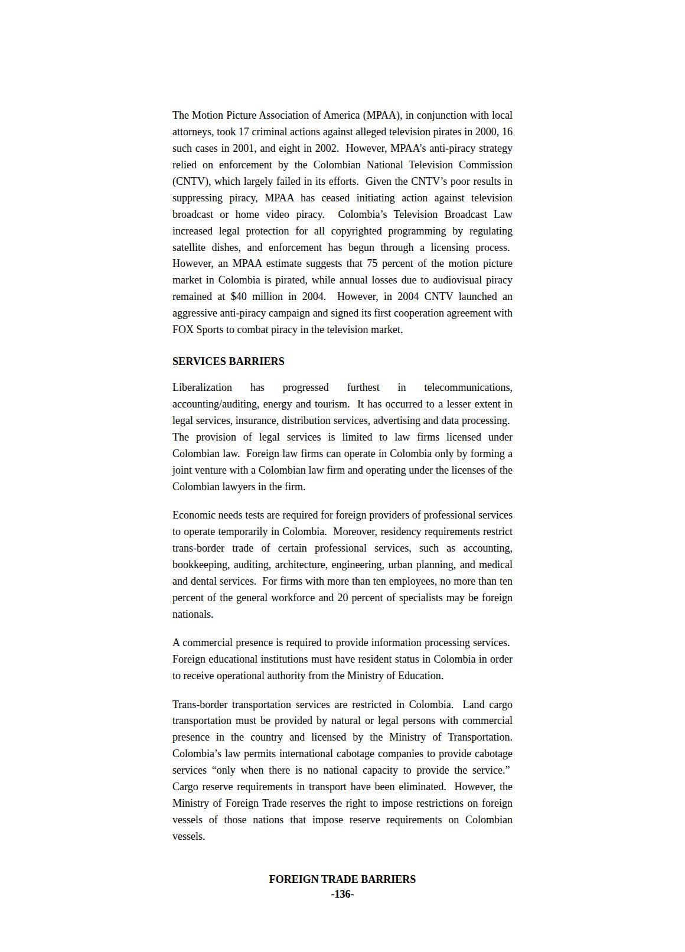The Motion Picture Association of America (MPAA), in conjunction with local attorneys, took 17 criminal actions against alleged television pirates in 2000, 16 such cases in 2001, and eight in 2002. However, MPAA’s anti-piracy strategy relied on enforcement by the Colombian National Television Commission (CNTV), which largely failed in its efforts. Given the CNTV’s poor results in suppressing piracy, MPAA has ceased initiating action against television broadcast or home video piracy. Colombia’s Television Broadcast Law increased legal protection for all copyrighted programming by regulating satellite dishes, and enforcement has begun through a licensing process. However, an MPAA estimate suggests that 75 percent of the motion picture market in Colombia is pirated, while annual losses due to audiovisual piracy remained at $40 million in 2004. However, in 2004 CNTV launched an aggressive anti-piracy campaign and signed its first cooperation agreement with FOX Sports to combat piracy in the television market.
SERVICES BARRIERS
Liberalization has progressed furthest in telecommunications, accounting/auditing, energy and tourism. It has occurred to a lesser extent in legal services, insurance, distribution services, advertising and data processing. The provision of legal services is limited to law firms licensed under Colombian law. Foreign law firms can operate in Colombia only by forming a joint venture with a Colombian law firm and operating under the licenses of the Colombian lawyers in the firm.
Economic needs tests are required for foreign providers of professional services to operate temporarily in Colombia. Moreover, residency requirements restrict trans-border trade of certain professional services, such as accounting, bookkeeping, auditing, architecture, engineering, urban planning, and medical and dental services. For firms with more than ten employees, no more than ten percent of the general workforce and 20 percent of specialists may be foreign nationals.
A commercial presence is required to provide information processing services. Foreign educational institutions must have resident status in Colombia in order to receive operational authority from the Ministry of Education.
Trans-border transportation services are restricted in Colombia. Land cargo transportation must be provided by natural or legal persons with commercial presence in the country and licensed by the Ministry of Transportation. Colombia’s law permits international cabotage companies to provide cabotage services “only when there is no national capacity to provide the service.” Cargo reserve requirements in transport have been eliminated. However, the Ministry of Foreign Trade reserves the right to impose restrictions on foreign vessels of those nations that impose reserve requirements on Colombian vessels.
FOREIGN TRADE BARRIERS
-136-